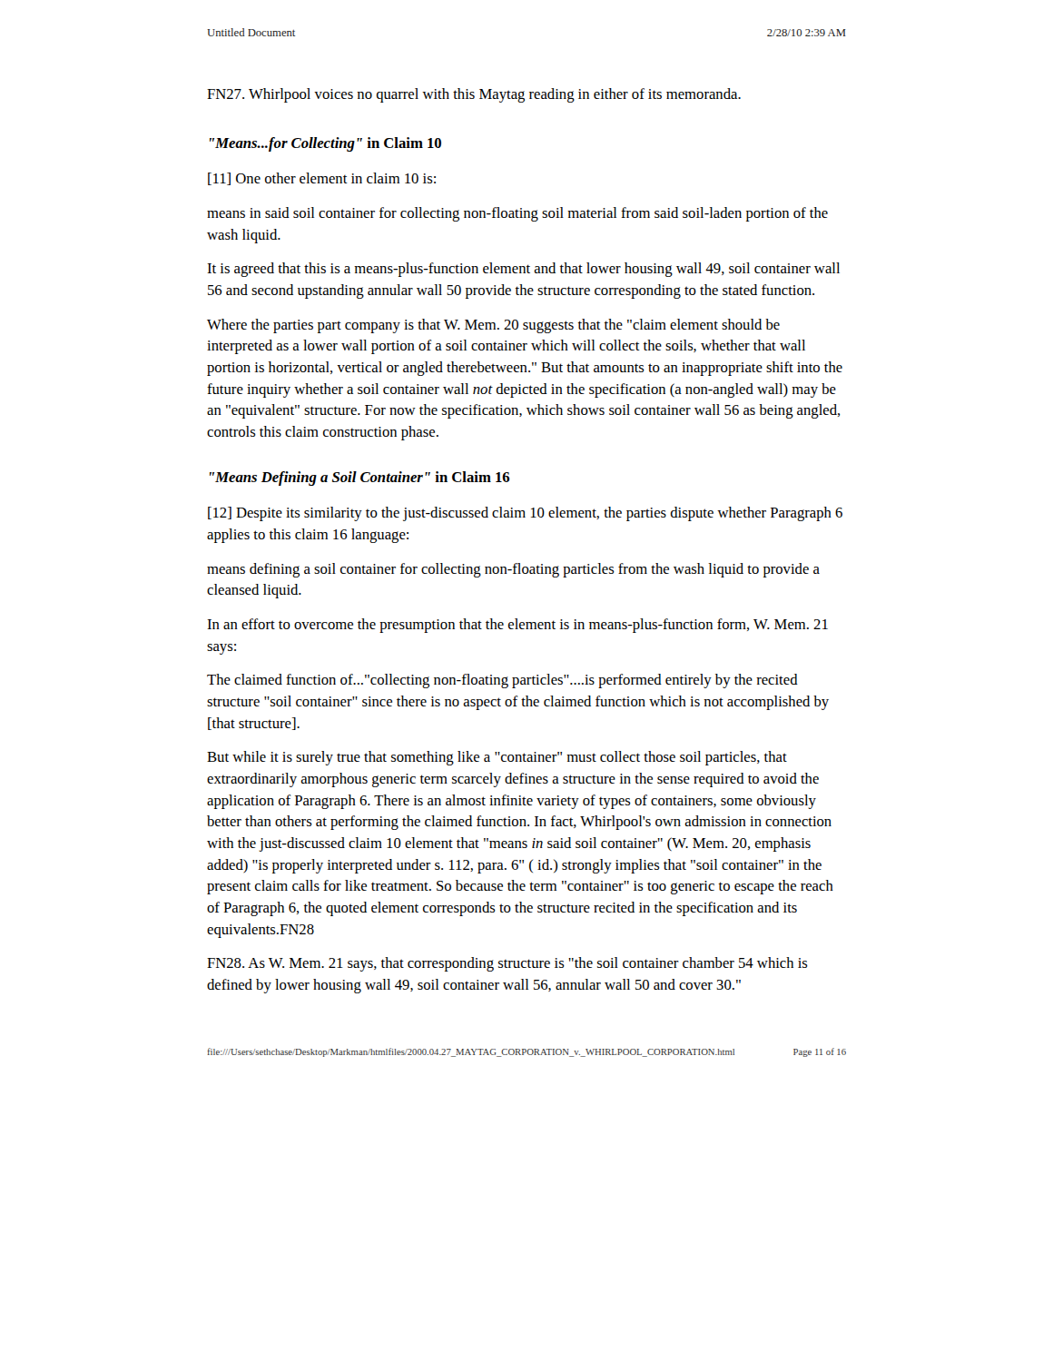Untitled Document
2/28/10 2:39 AM
FN27. Whirlpool voices no quarrel with this Maytag reading in either of its memoranda.
"Means...for Collecting" in Claim 10
[11] One other element in claim 10 is:
means in said soil container for collecting non-floating soil material from said soil-laden portion of the wash liquid.
It is agreed that this is a means-plus-function element and that lower housing wall 49, soil container wall 56 and second upstanding annular wall 50 provide the structure corresponding to the stated function.
Where the parties part company is that W. Mem. 20 suggests that the "claim element should be interpreted as a lower wall portion of a soil container which will collect the soils, whether that wall portion is horizontal, vertical or angled therebetween." But that amounts to an inappropriate shift into the future inquiry whether a soil container wall not depicted in the specification (a non-angled wall) may be an "equivalent" structure. For now the specification, which shows soil container wall 56 as being angled, controls this claim construction phase.
"Means Defining a Soil Container" in Claim 16
[12] Despite its similarity to the just-discussed claim 10 element, the parties dispute whether Paragraph 6 applies to this claim 16 language:
means defining a soil container for collecting non-floating particles from the wash liquid to provide a cleansed liquid.
In an effort to overcome the presumption that the element is in means-plus-function form, W. Mem. 21 says:
The claimed function of..."collecting non-floating particles"....is performed entirely by the recited structure "soil container" since there is no aspect of the claimed function which is not accomplished by [that structure].
But while it is surely true that something like a "container" must collect those soil particles, that extraordinarily amorphous generic term scarcely defines a structure in the sense required to avoid the application of Paragraph 6. There is an almost infinite variety of types of containers, some obviously better than others at performing the claimed function. In fact, Whirlpool's own admission in connection with the just-discussed claim 10 element that "means in said soil container" (W. Mem. 20, emphasis added) "is properly interpreted under s. 112, para. 6" ( id.) strongly implies that "soil container" in the present claim calls for like treatment. So because the term "container" is too generic to escape the reach of Paragraph 6, the quoted element corresponds to the structure recited in the specification and its equivalents.FN28
FN28. As W. Mem. 21 says, that corresponding structure is "the soil container chamber 54 which is defined by lower housing wall 49, soil container wall 56, annular wall 50 and cover 30."
file:///Users/sethchase/Desktop/Markman/htmlfiles/2000.04.27_MAYTAG_CORPORATION_v._WHIRLPOOL_CORPORATION.html
Page 11 of 16